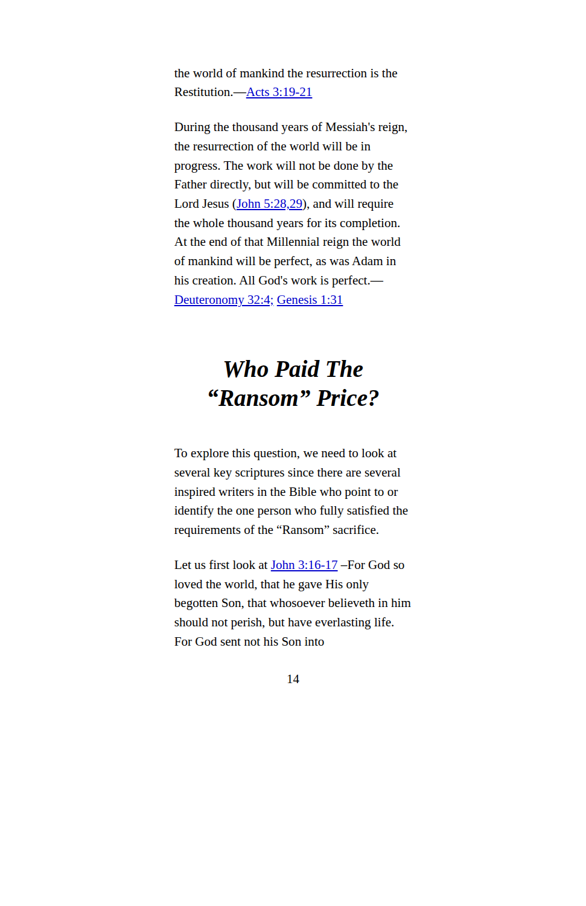the world of mankind the resurrection is the Restitution.—Acts 3:19-21
During the thousand years of Messiah's reign, the resurrection of the world will be in progress. The work will not be done by the Father directly, but will be committed to the Lord Jesus (John 5:28,29), and will require the whole thousand years for its completion. At the end of that Millennial reign the world of mankind will be perfect, as was Adam in his creation. All God's work is perfect.—Deuteronomy 32:4; Genesis 1:31
Who Paid The
“Ransom” Price?
To explore this question, we need to look at several key scriptures since there are several inspired writers in the Bible who point to or identify the one person who fully satisfied the requirements of the “Ransom” sacrifice.
Let us first look at John 3:16-17 –For God so loved the world, that he gave His only begotten Son, that whosoever believeth in him should not perish, but have everlasting life. For God sent not his Son into
14